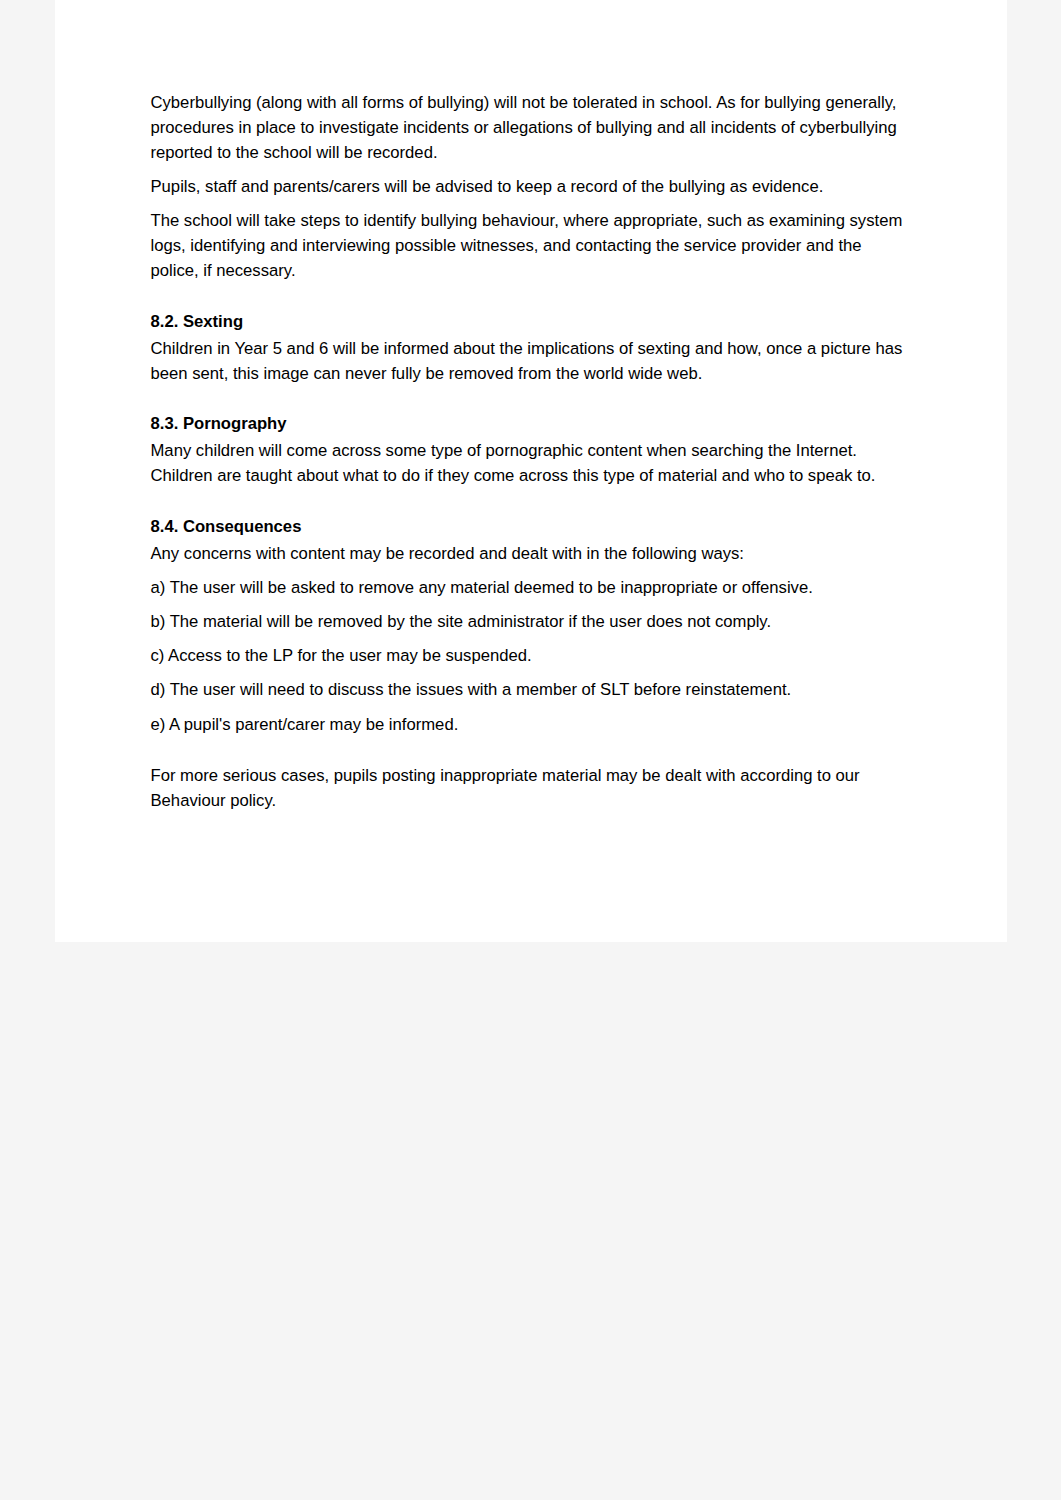Cyberbullying (along with all forms of bullying) will not be tolerated in school. As for bullying generally, procedures in place to investigate incidents or allegations of bullying and all incidents of cyberbullying reported to the school will be recorded.
Pupils, staff and parents/carers will be advised to keep a record of the bullying as evidence.
The school will take steps to identify bullying behaviour, where appropriate, such as examining system logs, identifying and interviewing possible witnesses, and contacting the service provider and the police, if necessary.
8.2. Sexting
Children in Year 5 and 6 will be informed about the implications of sexting and how, once a picture has been sent, this image can never fully be removed from the world wide web.
8.3. Pornography
Many children will come across some type of pornographic content when searching the Internet. Children are taught about what to do if they come across this type of material and who to speak to.
8.4. Consequences
Any concerns with content may be recorded and dealt with in the following ways:
a) The user will be asked to remove any material deemed to be inappropriate or offensive.
b) The material will be removed by the site administrator if the user does not comply.
c) Access to the LP for the user may be suspended.
d) The user will need to discuss the issues with a member of SLT before reinstatement.
e) A pupil's parent/carer may be informed.
For more serious cases, pupils posting inappropriate material may be dealt with according to our Behaviour policy.